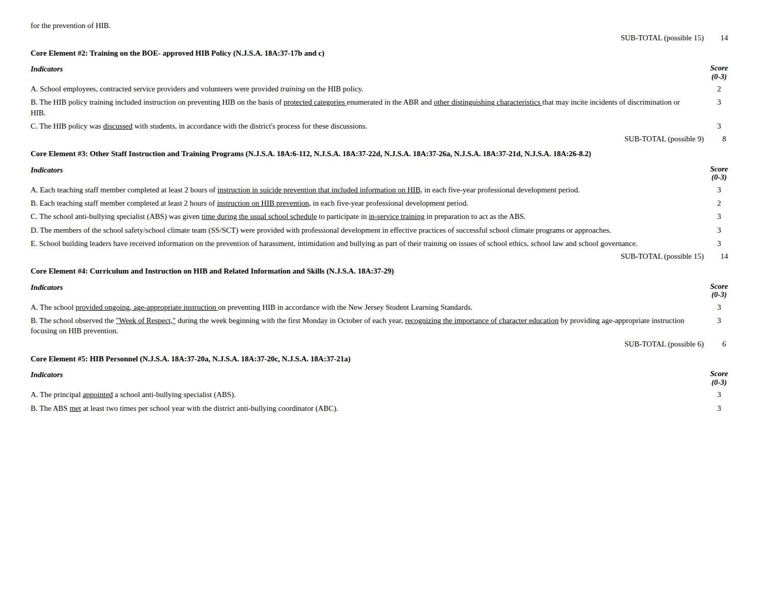for the prevention of HIB.
SUB-TOTAL (possible 15)14
Core Element #2: Training on the BOE- approved HIB Policy (N.J.S.A. 18A:37-17b and c)
| Indicators | Score (0-3) |
| A. School employees, contracted service providers and volunteers were provided training on the HIB policy. | 2 |
| B. The HIB policy training included instruction on preventing HIB on the basis of protected categories enumerated in the ABR and other distinguishing characteristics that may incite incidents of discrimination or HIB. | 3 |
| C. The HIB policy was discussed with students, in accordance with the district's process for these discussions. | 3 |
SUB-TOTAL (possible 9)8
Core Element #3: Other Staff Instruction and Training Programs (N.J.S.A. 18A:6-112, N.J.S.A. 18A:37-22d, N.J.S.A. 18A:37-26a, N.J.S.A. 18A:37-21d, N.J.S.A. 18A:26-8.2)
| Indicators | Score (0-3) |
| A. Each teaching staff member completed at least 2 hours of instruction in suicide prevention that included information on HIB , in each five-year professional development period. | 3 |
| B. Each teaching staff member completed at least 2 hours of instruction on HIB prevention , in each five-year professional development period. | 2 |
| C. The school anti-bullying specialist (ABS) was given time during the usual school schedule to participate in in-service training in preparation to act as the ABS. | 3 |
| D. The members of the school safety/school climate team (SS/SCT) were provided with professional development in effective practices of successful school climate programs or approaches. | 3 |
| E. School building leaders have received information on the prevention of harassment, intimidation and bullying as part of their training on issues of school ethics, school law and school governance. | 3 |
SUB-TOTAL (possible 15)14
Core Element #4: Curriculum and Instruction on HIB and Related Information and Skills (N.J.S.A. 18A:37-29)
| Indicators | Score (0-3) |
| A. The school provided ongoing, age-appropriate instruction on preventing HIB in accordance with the New Jersey Student Learning Standards. | 3 |
| B. The school observed the "Week of Respect," during the week beginning with the first Monday in October of each year, recognizing the importance of character education by providing age-appropriate instruction focusing on HIB prevention. | 3 |
SUB-TOTAL (possible 6)6
Core Element #5: HIB Personnel (N.J.S.A. 18A:37-20a, N.J.S.A. 18A:37-20c, N.J.S.A. 18A:37-21a)
| Indicators | Score (0-3) |
| A. The principal appointed a school anti-bullying specialist (ABS). | 3 |
| B. The ABS met at least two times per school year with the district anti-bullying coordinator (ABC). | 3 |